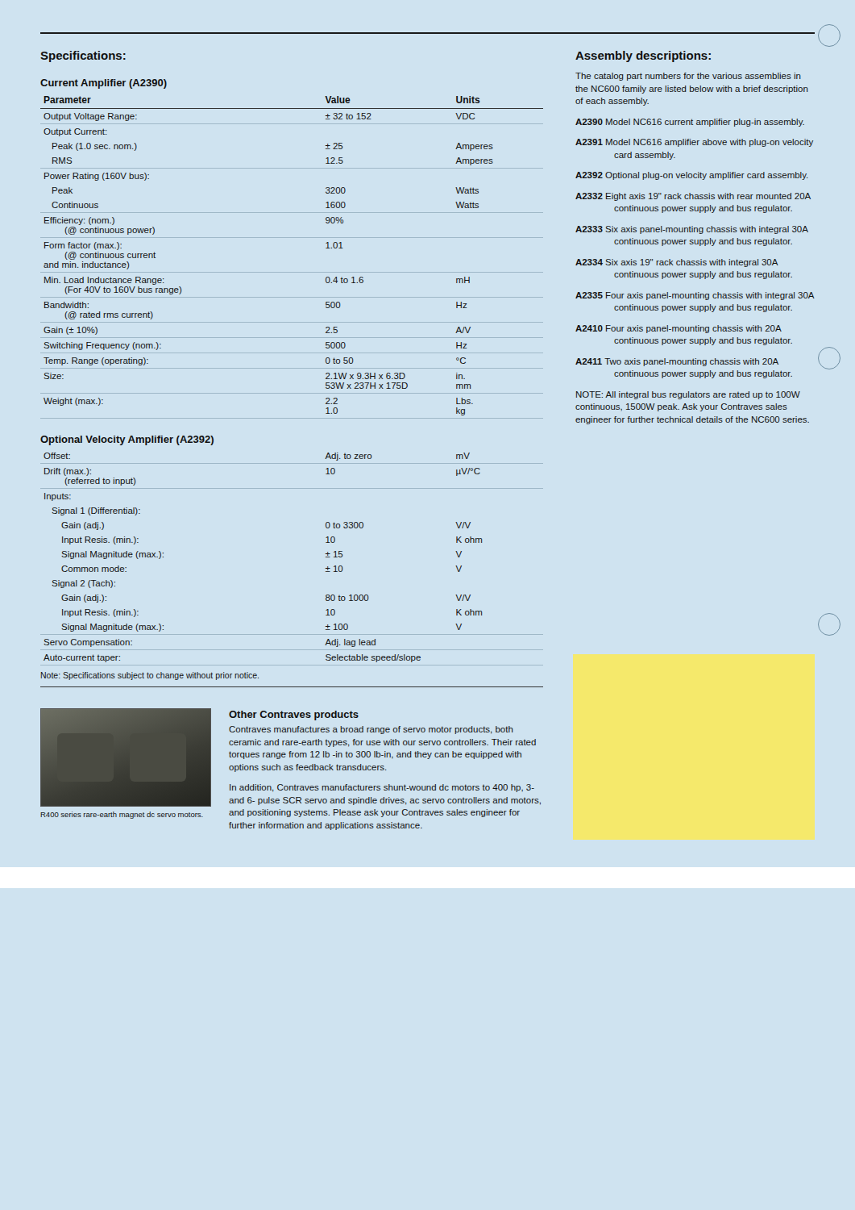Specifications:
Current Amplifier (A2390)
| Parameter | Value | Units |
| --- | --- | --- |
| Output Voltage Range: | ± 32 to 152 | VDC |
| Output Current: | | |
| Peak (1.0 sec. nom.) | ± 25 | Amperes |
| RMS | 12.5 | Amperes |
| Power Rating (160V bus): | | |
| Peak | 3200 | Watts |
| Continuous | 1600 | Watts |
| Efficiency: (nom.) (@ continuous power) | 90% | |
| Form factor (max.): (@ continuous current and min. inductance) | 1.01 | |
| Min. Load Inductance Range: (For 40V to 160V bus range) | 0.4 to 1.6 | mH |
| Bandwidth: (@ rated rms current) | 500 | Hz |
| Gain (± 10%) | 2.5 | A/V |
| Switching Frequency (nom.): | 5000 | Hz |
| Temp. Range (operating): | 0 to 50 | °C |
| Size: | 2.1W x 9.3H x 6.3D 53W x 237H x 175D | in. mm |
| Weight (max.): | 2.2 1.0 | Lbs. kg |
Optional Velocity Amplifier (A2392)
| Offset: | Adj. to zero | mV |
| Drift (max.): (referred to input) | 10 | µV/°C |
| Inputs: | | |
| Signal 1 (Differential): | | |
| Gain (adj.) | 0 to 3300 | V/V |
| Input Resis. (min.): | 10 | K ohm |
| Signal Magnitude (max.): | ± 15 | V |
| Common mode: | ± 10 | V |
| Signal 2 (Tach): | | |
| Gain (adj.): | 80 to 1000 | V/V |
| Input Resis. (min.): | 10 | K ohm |
| Signal Magnitude (max.): | ± 100 | V |
| Servo Compensation: | Adj. lag lead |
| Auto-current taper: | Selectable speed/slope |
Note: Specifications subject to change without prior notice.
R400 series rare-earth magnet dc servo motors.
Other Contraves products
Contraves manufactures a broad range of servo motor products, both ceramic and rare-earth types, for use with our servo controllers. Their rated torques range from 12 lb -in to 300 lb-in, and they can be equipped with options such as feedback transducers.
In addition, Contraves manufacturers shunt-wound dc motors to 400 hp, 3- and 6- pulse SCR servo and spindle drives, ac servo controllers and motors, and positioning systems. Please ask your Contraves sales engineer for further information and applications assistance.
Assembly descriptions:
The catalog part numbers for the various assemblies in the NC600 family are listed below with a brief description of each assembly.
A2390 Model NC616 current amplifier plug-in assembly.
A2391 Model NC616 amplifier above with plug-on velocity card assembly.
A2392 Optional plug-on velocity amplifier card assembly.
A2332 Eight axis 19" rack chassis with rear mounted 20A continuous power supply and bus regulator.
A2333 Six axis panel-mounting chassis with integral 30A continuous power supply and bus regulator.
A2334 Six axis 19" rack chassis with integral 30A continuous power supply and bus regulator.
A2335 Four axis panel-mounting chassis with integral 30A continuous power supply and bus regulator.
A2410 Four axis panel-mounting chassis with 20A continuous power supply and bus regulator.
A2411 Two axis panel-mounting chassis with 20A continuous power supply and bus regulator.
NOTE: All integral bus regulators are rated up to 100W continuous, 1500W peak. Ask your Contraves sales engineer for further technical details of the NC600 series.